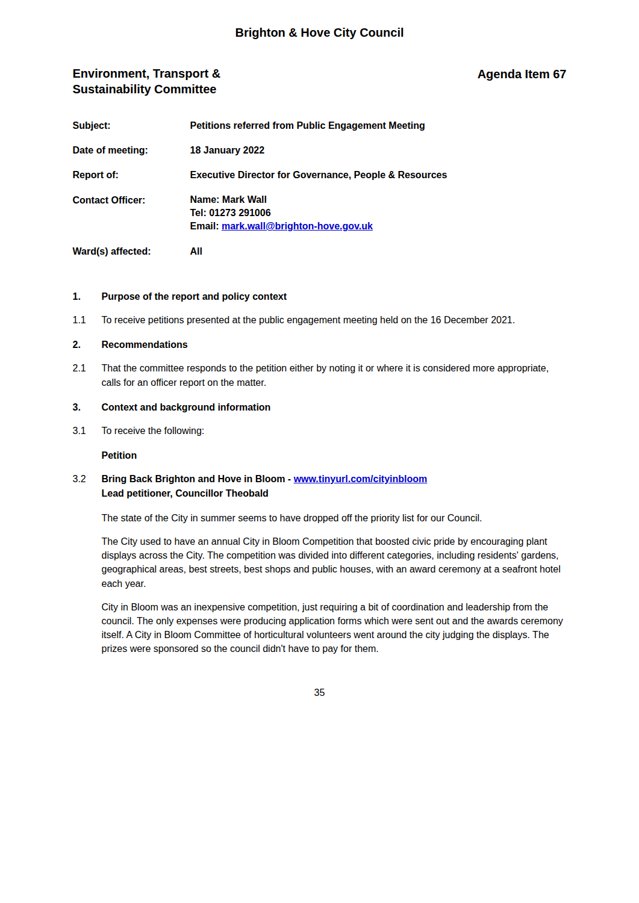Brighton & Hove City Council
Environment, Transport &
Sustainability Committee
Agenda Item 67
| Subject: | Petitions referred from Public Engagement Meeting |
| Date of meeting: | 18 January 2022 |
| Report of: | Executive Director for Governance, People & Resources |
| Contact Officer: | Name: Mark Wall Tel: 01273 291006 Email: mark.wall@brighton-hove.gov.uk |
| Ward(s) affected: | All |
1.
Purpose of the report and policy context
1.1
To receive petitions presented at the public engagement meeting held on the 16 December 2021.
2.
Recommendations
2.1
That the committee responds to the petition either by noting it or where it is considered more appropriate, calls for an officer report on the matter.
3.
Context and background information
3.1
To receive the following:
Petition
3.2
Bring Back Brighton and Hove in Bloom - www.tinyurl.com/cityinbloom
Lead petitioner, Councillor Theobald
The state of the City in summer seems to have dropped off the priority list for our Council.
The City used to have an annual City in Bloom Competition that boosted civic pride by encouraging plant displays across the City. The competition was divided into different categories, including residents' gardens, geographical areas, best streets, best shops and public houses, with an award ceremony at a seafront hotel each year.
City in Bloom was an inexpensive competition, just requiring a bit of coordination and leadership from the council. The only expenses were producing application forms which were sent out and the awards ceremony itself. A City in Bloom Committee of horticultural volunteers went around the city judging the displays. The prizes were sponsored so the council didn't have to pay for them.
35